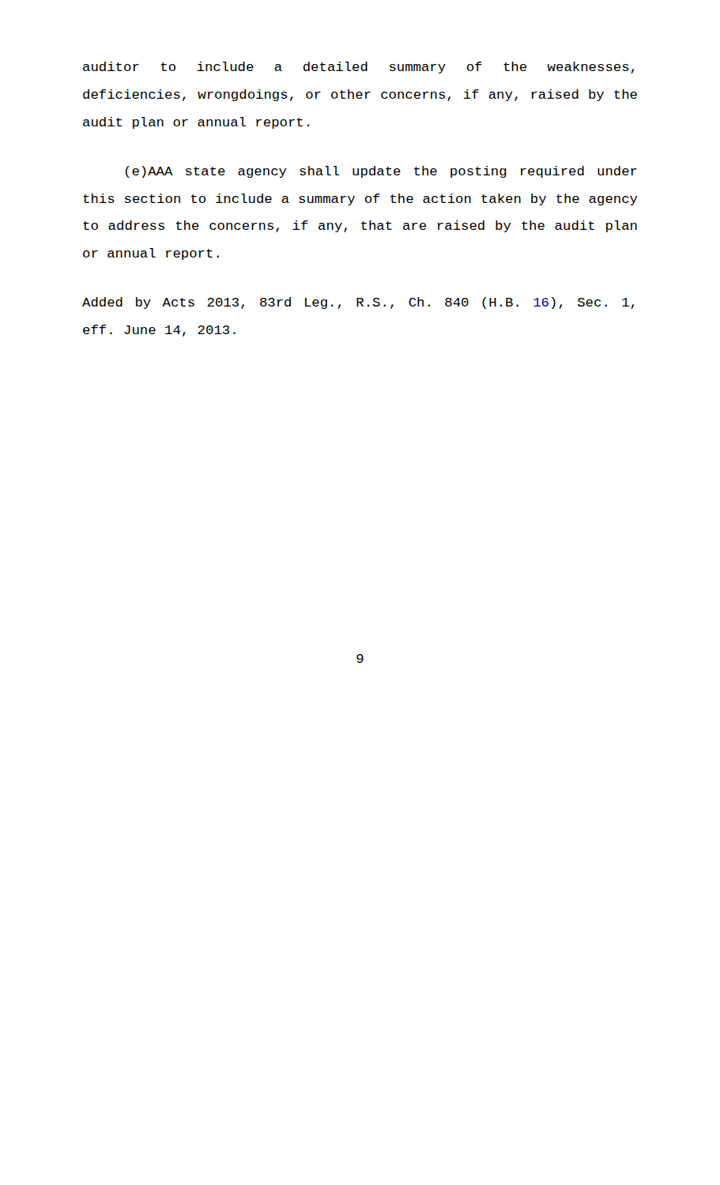auditor to include a detailed summary of the weaknesses, deficiencies, wrongdoings, or other concerns, if any, raised by the audit plan or annual report.
(e)AAA state agency shall update the posting required under this section to include a summary of the action taken by the agency to address the concerns, if any, that are raised by the audit plan or annual report.
Added by Acts 2013, 83rd Leg., R.S., Ch. 840 (H.B. 16), Sec. 1, eff. June 14, 2013.
9